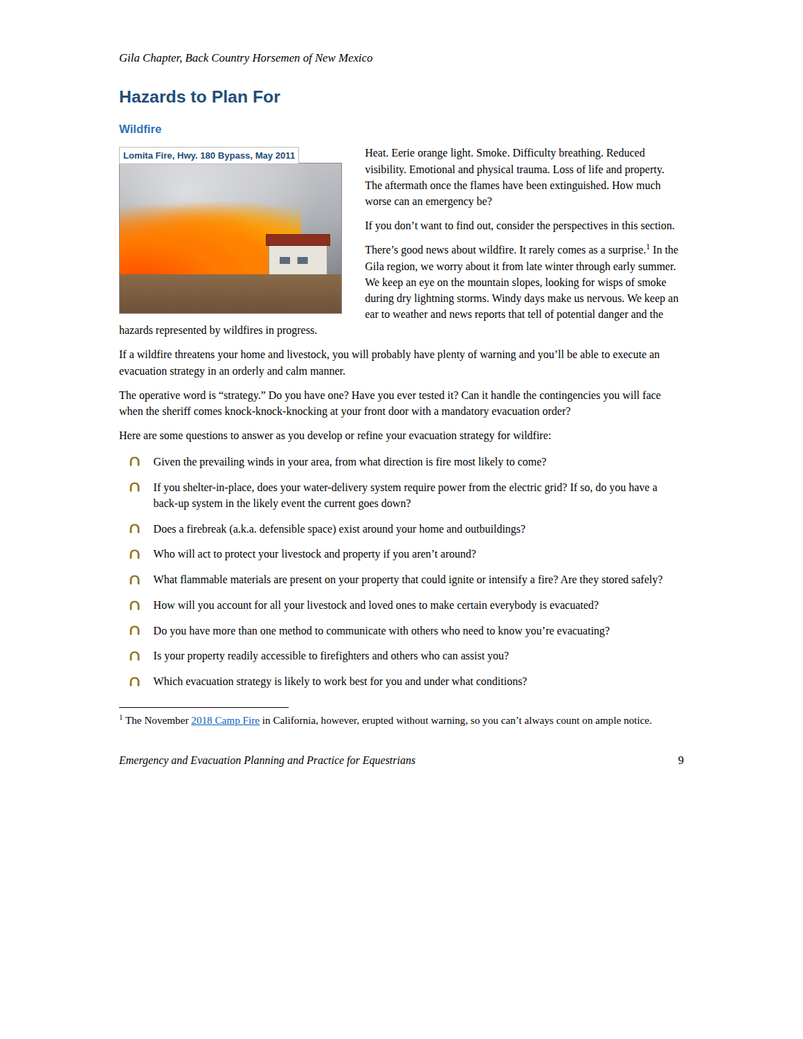Gila Chapter, Back Country Horsemen of New Mexico
Hazards to Plan For
Wildfire
Lomita Fire, Hwy. 180 Bypass, May 2011
Heat. Eerie orange light. Smoke. Difficulty breathing. Reduced visibility. Emotional and physical trauma. Loss of life and property. The aftermath once the flames have been extinguished. How much worse can an emergency be?
If you don’t want to find out, consider the perspectives in this section.
There’s good news about wildfire. It rarely comes as a surprise.1 In the Gila region, we worry about it from late winter through early summer. We keep an eye on the mountain slopes, looking for wisps of smoke during dry lightning storms. Windy days make us nervous. We keep an ear to weather and news reports that tell of potential danger and the hazards represented by wildfires in progress.
If a wildfire threatens your home and livestock, you will probably have plenty of warning and you’ll be able to execute an evacuation strategy in an orderly and calm manner.
The operative word is “strategy.” Do you have one? Have you ever tested it? Can it handle the contingencies you will face when the sheriff comes knock-knock-knocking at your front door with a mandatory evacuation order?
Here are some questions to answer as you develop or refine your evacuation strategy for wildfire:
Given the prevailing winds in your area, from what direction is fire most likely to come?
If you shelter-in-place, does your water-delivery system require power from the electric grid? If so, do you have a back-up system in the likely event the current goes down?
Does a firebreak (a.k.a. defensible space) exist around your home and outbuildings?
Who will act to protect your livestock and property if you aren’t around?
What flammable materials are present on your property that could ignite or intensify a fire? Are they stored safely?
How will you account for all your livestock and loved ones to make certain everybody is evacuated?
Do you have more than one method to communicate with others who need to know you’re evacuating?
Is your property readily accessible to firefighters and others who can assist you?
Which evacuation strategy is likely to work best for you and under what conditions?
1 The November 2018 Camp Fire in California, however, erupted without warning, so you can’t always count on ample notice.
Emergency and Evacuation Planning and Practice for Equestrians 9